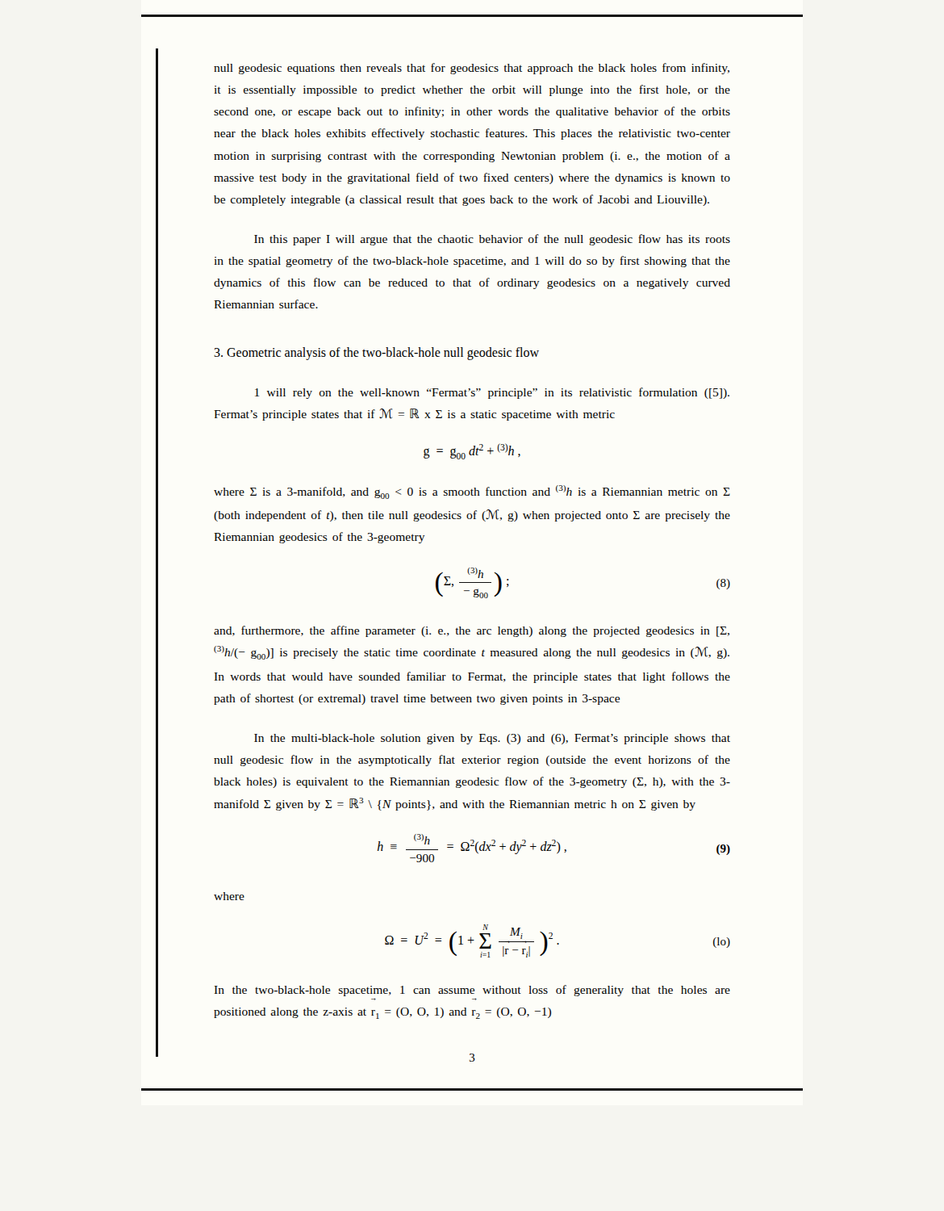null geodesic equations then reveals that for geodesics that approach the black holes from infinity, it is essentially impossible to predict whether the orbit will plunge into the first hole, or the second one, or escape back out to infinity; in other words the qualitative behavior of the orbits near the black holes exhibits effectively stochastic features. This places the relativistic two-center motion in surprising contrast with the corresponding Newtonian problem (i. e., the motion of a massive test body in the gravitational field of two fixed centers) where the dynamics is known to be completely integrable (a classical result that goes back to the work of Jacobi and Liouville).
In this paper I will argue that the chaotic behavior of the null geodesic flow has its roots in the spatial geometry of the two-black-hole spacetime, and 1 will do so by first showing that the dynamics of this flow can be reduced to that of ordinary geodesics on a negatively curved Riemannian surface.
3. Geometric analysis of the two-black-hole null geodesic flow
1 will rely on the well-known “Fermat’s” principle” in its relativistic formulation ([5]). Fermat’s principle states that if ℳ = ℝ x Σ is a static spacetime with metric
g = g00 dt2 + (3)h ,
where Σ is a 3-manifold, and g00 < 0 is a smooth function and (3)h is a Riemannian metric on Σ (both independent of t), then tile null geodesics of (ℳ, g) when projected onto Σ are precisely the Riemannian geodesics of the 3-geometry
(Σ, (3)h− g00) ; (8)
and, furthermore, the affine parameter (i. e., the arc length) along the projected geodesics in [Σ,(3)h/(− g00)] is precisely the static time coordinate t measured along the null geodesics in (ℳ, g). In words that would have sounded familiar to Fermat, the principle states that light follows the path of shortest (or extremal) travel time between two given points in 3-space
In the multi-black-hole solution given by Eqs. (3) and (6), Fermat’s principle shows that null geodesic flow in the asymptotically flat exterior region (outside the event horizons of the black holes) is equivalent to the Riemannian geodesic flow of the 3-geometry (Σ, h), with the 3-manifold Σ given by Σ = ℝ3 \ {N points}, and with the Riemannian metric h on Σ given by
h ≡ (3)h−900 = Ω2(dx2 + dy2 + dz2) , (9)
where
Ω = U2 = (1 + NΣi=1 Mi|r − ri| )2 . (lo)
In the two-black-hole spacetime, 1 can assume without loss of generality that the holes are positioned along the z-axis at r1 = (O, O, 1) and r2 = (O, O, −1)
3